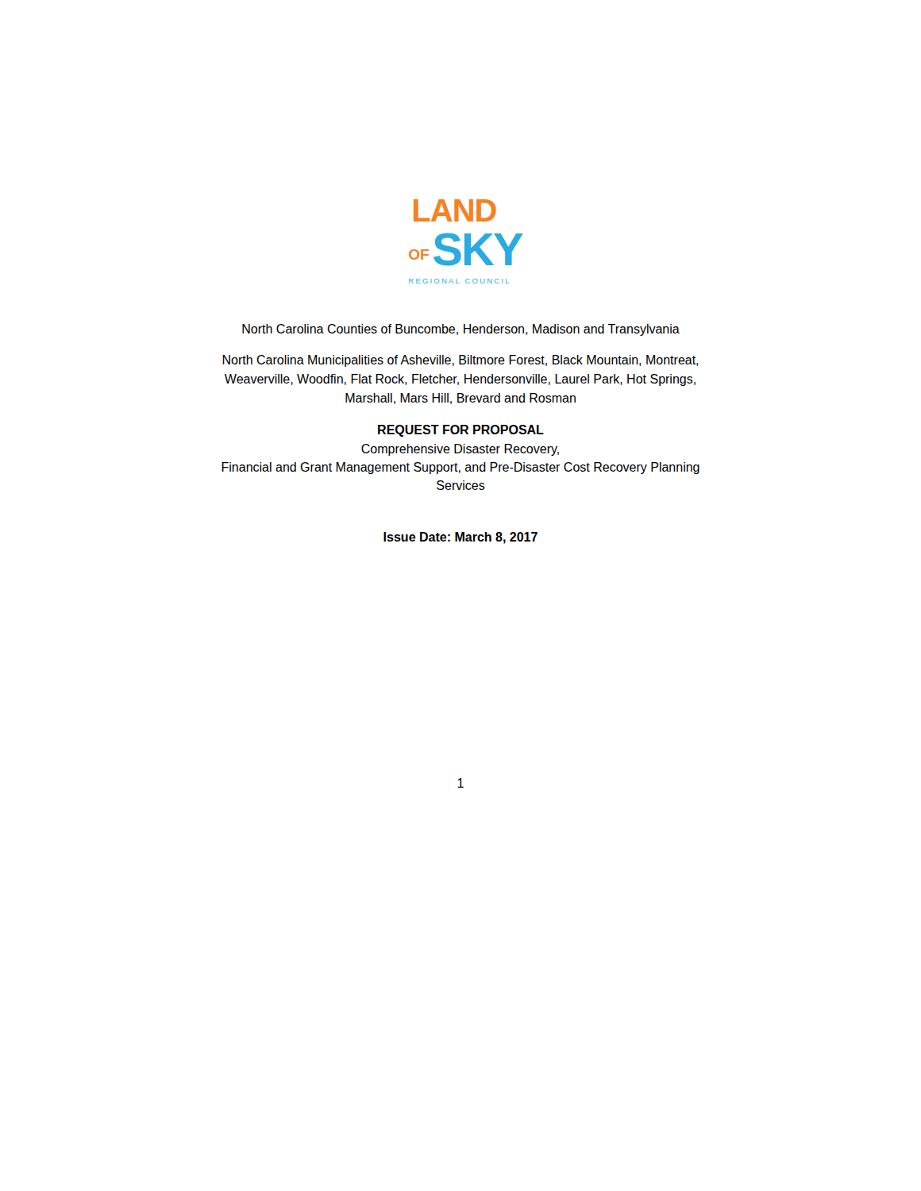LAND OF SKY REGIONAL COUNCIL
North Carolina Counties of Buncombe, Henderson, Madison and Transylvania
North Carolina Municipalities of Asheville, Biltmore Forest, Black Mountain, Montreat, Weaverville, Woodfin, Flat Rock, Fletcher, Hendersonville, Laurel Park, Hot Springs, Marshall, Mars Hill, Brevard and Rosman
REQUEST FOR PROPOSAL
Comprehensive Disaster Recovery,
Financial and Grant Management Support, and Pre-Disaster Cost Recovery Planning Services
Issue Date: March 8, 2017
1